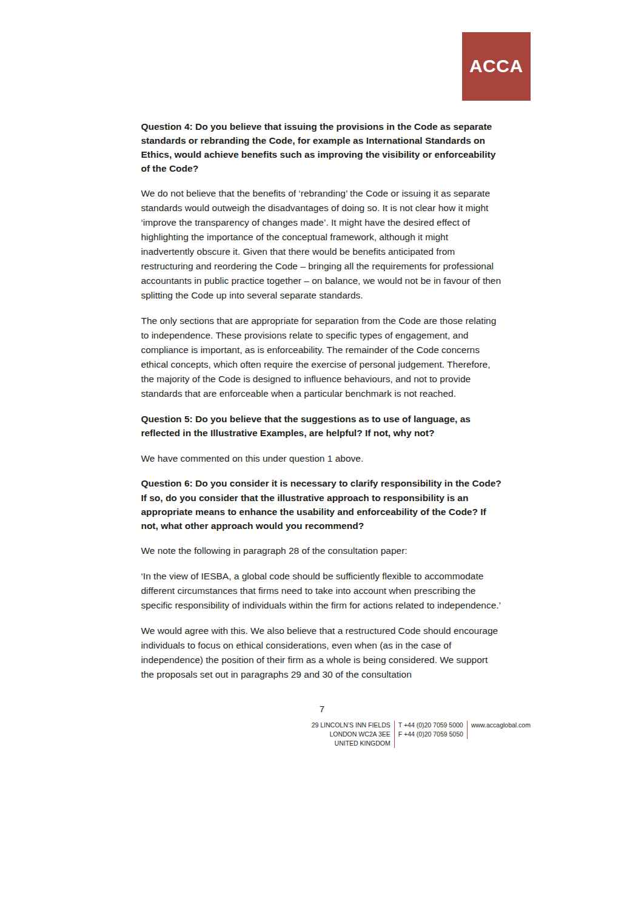ACCA
Question 4: Do you believe that issuing the provisions in the Code as separate standards or rebranding the Code, for example as International Standards on Ethics, would achieve benefits such as improving the visibility or enforceability of the Code?
We do not believe that the benefits of ‘rebranding’ the Code or issuing it as separate standards would outweigh the disadvantages of doing so. It is not clear how it might ‘improve the transparency of changes made’. It might have the desired effect of highlighting the importance of the conceptual framework, although it might inadvertently obscure it. Given that there would be benefits anticipated from restructuring and reordering the Code – bringing all the requirements for professional accountants in public practice together – on balance, we would not be in favour of then splitting the Code up into several separate standards.
The only sections that are appropriate for separation from the Code are those relating to independence. These provisions relate to specific types of engagement, and compliance is important, as is enforceability. The remainder of the Code concerns ethical concepts, which often require the exercise of personal judgement. Therefore, the majority of the Code is designed to influence behaviours, and not to provide standards that are enforceable when a particular benchmark is not reached.
Question 5: Do you believe that the suggestions as to use of language, as reflected in the Illustrative Examples, are helpful? If not, why not?
We have commented on this under question 1 above.
Question 6: Do you consider it is necessary to clarify responsibility in the Code? If so, do you consider that the illustrative approach to responsibility is an appropriate means to enhance the usability and enforceability of the Code? If not, what other approach would you recommend?
We note the following in paragraph 28 of the consultation paper:
‘In the view of IESBA, a global code should be sufficiently flexible to accommodate different circumstances that firms need to take into account when prescribing the specific responsibility of individuals within the firm for actions related to independence.’
We would agree with this. We also believe that a restructured Code should encourage individuals to focus on ethical considerations, even when (as in the case of independence) the position of their firm as a whole is being considered. We support the proposals set out in paragraphs 29 and 30 of the consultation
7
29 LINCOLN’S INN FIELDS
LONDON WC2A 3EE
UNITED KINGDOM
T +44 (0)20 7059 5000
F +44 (0)20 7059 5050
www.accaglobal.com